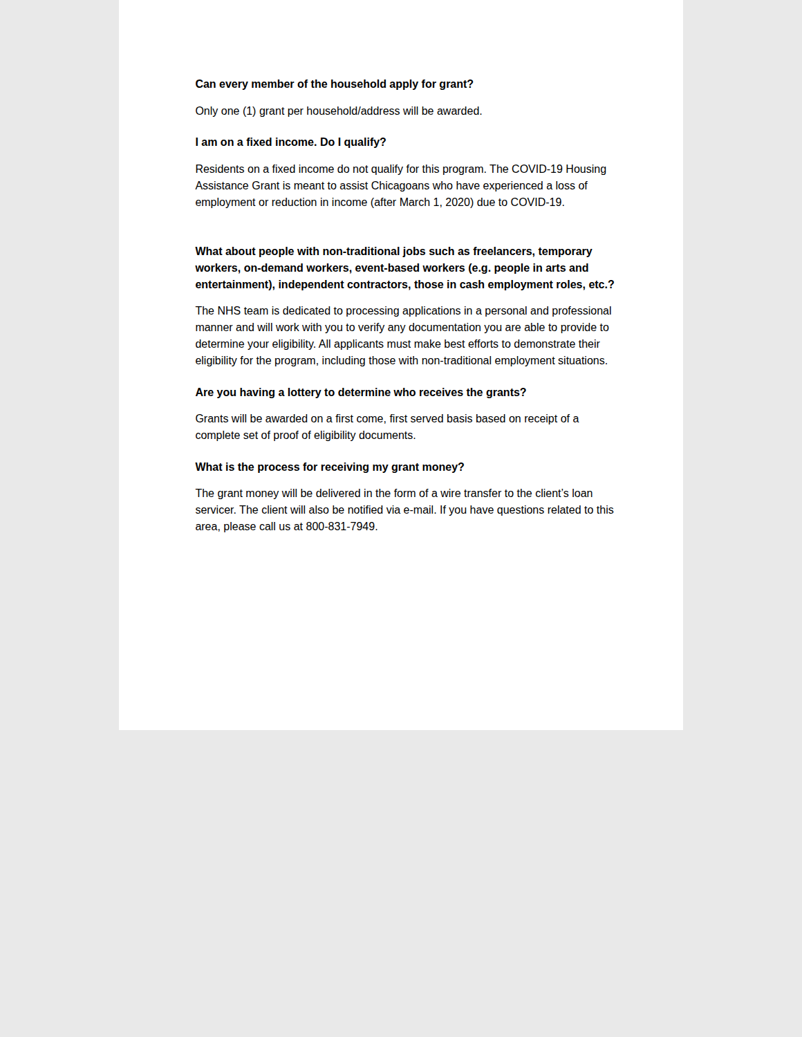Can every member of the household apply for grant?
Only one (1) grant per household/address will be awarded.
I am on a fixed income. Do I qualify?
Residents on a fixed income do not qualify for this program. The COVID-19 Housing Assistance Grant is meant to assist Chicagoans who have experienced a loss of employment or reduction in income (after March 1, 2020) due to COVID-19.
What about people with non-traditional jobs such as freelancers, temporary workers, on-demand workers, event-based workers (e.g. people in arts and entertainment), independent contractors, those in cash employment roles, etc.?
The NHS team is dedicated to processing applications in a personal and professional manner and will work with you to verify any documentation you are able to provide to determine your eligibility. All applicants must make best efforts to demonstrate their eligibility for the program, including those with non-traditional employment situations.
Are you having a lottery to determine who receives the grants?
Grants will be awarded on a first come, first served basis based on receipt of a complete set of proof of eligibility documents.
What is the process for receiving my grant money?
The grant money will be delivered in the form of a wire transfer to the client’s loan servicer. The client will also be notified via e-mail. If you have questions related to this area, please call us at 800-831-7949.